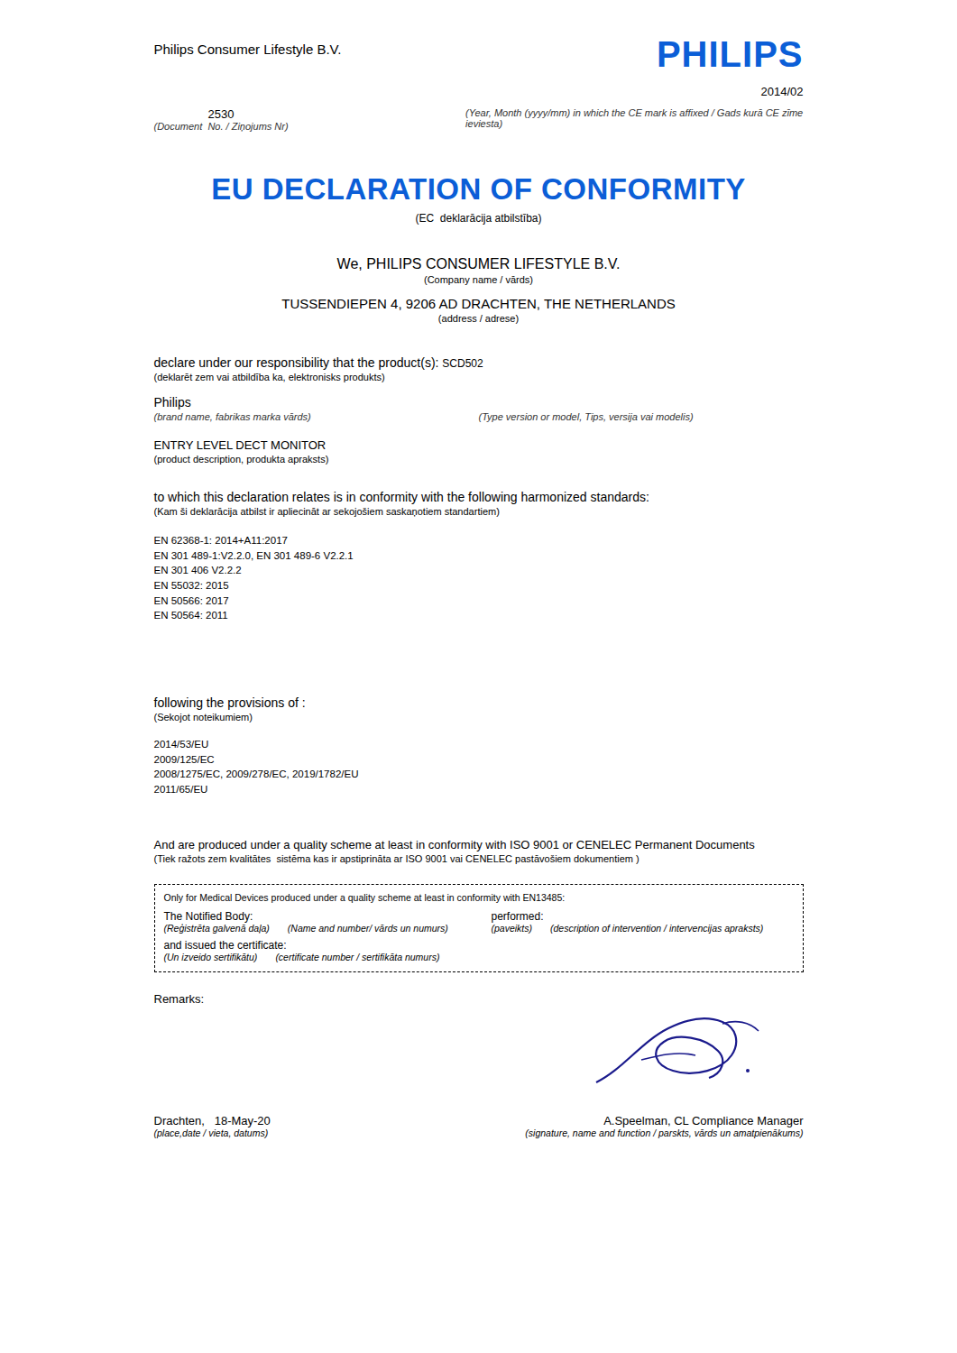Philips Consumer Lifestyle B.V.
PHILIPS
2014/02
2530
(Document No. / Ziņojums Nr)
(Year, Month (yyyy/mm) in which the CE mark is affixed / Gads kurā CE zīme ieviesta)
EU DECLARATION OF CONFORMITY
(EC deklarācija atbilstība)
We, PHILIPS CONSUMER LIFESTYLE B.V.
(Company name / vārds)
TUSSENDIEPEN 4, 9206 AD DRACHTEN, THE NETHERLANDS
(address / adrese)
declare under our responsibility that the product(s): SCD502
(deklarēt zem vai atbildība ka, elektronisks produkts)
Philips
(brand name, fabrikas marka vārds)
(Type version or model, Tips, versija vai modelis)
ENTRY LEVEL DECT MONITOR
(product description, produkta apraksts)
to which this declaration relates is in conformity with the following harmonized standards:
(Kam ši deklarācija atbilst ir apliecināt ar sekojošiem saskaņotiem standartiem)
EN 62368-1: 2014+A11:2017
EN 301 489-1:V2.2.0, EN 301 489-6 V2.2.1
EN 301 406 V2.2.2
EN 55032: 2015
EN 50566: 2017
EN 50564: 2011
following the provisions of :
(Sekojot noteikumiem)
2014/53/EU
2009/125/EC
2008/1275/EC, 2009/278/EC, 2019/1782/EU
2011/65/EU
And are produced under a quality scheme at least in conformity with ISO 9001 or CENELEC Permanent Documents
(Tiek ražots zem kvalitātes sistēma kas ir apstiprināta ar ISO 9001 vai CENELEC pastāvošiem dokumentiem )
Only for Medical Devices produced under a quality scheme at least in conformity with EN13485:
The Notified Body:
(Reģistrēta galvenā daļa) (Name and number/ vārds un numurs)
performed:
(paveikts) (description of intervention / intervencijas apraksts)
and issued the certificate:
(Un izveido sertifikātu) (certificate number / sertifikāta numurs)
Remarks:
Drachten, 18-May-20
(place,date / vieta, datums)
A.Speelman, CL Compliance Manager
(signature, name and function / parskts, vārds un amatpienākums)